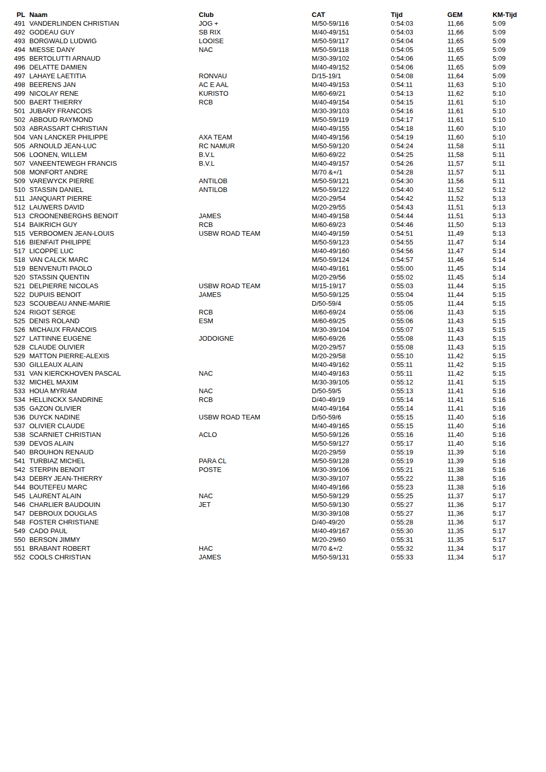| PL | Naam | Club | CAT | Tijd | GEM | KM-Tijd |
| --- | --- | --- | --- | --- | --- | --- |
| 491 | VANDERLINDEN CHRISTIAN | JOG + | M/50-59/116 | 0:54:03 | 11,66 | 5:09 |
| 492 | GODEAU GUY | SB RIX | M/40-49/151 | 0:54:03 | 11,66 | 5:09 |
| 493 | BORGWALD LUDWIG | LOOISE | M/50-59/117 | 0:54:04 | 11,65 | 5:09 |
| 494 | MIESSE DANY | NAC | M/50-59/118 | 0:54:05 | 11,65 | 5:09 |
| 495 | BERTOLUTTI ARNAUD | | M/30-39/102 | 0:54:06 | 11,65 | 5:09 |
| 496 | DELATTE DAMIEN | | M/40-49/152 | 0:54:06 | 11,65 | 5:09 |
| 497 | LAHAYE LAETITIA | RONVAU | D/15-19/1 | 0:54:08 | 11,64 | 5:09 |
| 498 | BEERENS JAN | AC E AAL | M/40-49/153 | 0:54:11 | 11,63 | 5:10 |
| 499 | NICOLAY RENE | KURISTO | M/60-69/21 | 0:54:13 | 11,62 | 5:10 |
| 500 | BAERT THIERRY | RCB | M/40-49/154 | 0:54:15 | 11,61 | 5:10 |
| 501 | JUBARY FRANCOIS | | M/30-39/103 | 0:54:16 | 11,61 | 5:10 |
| 502 | ABBOUD RAYMOND | | M/50-59/119 | 0:54:17 | 11,61 | 5:10 |
| 503 | ABRASSART CHRISTIAN | | M/40-49/155 | 0:54:18 | 11,60 | 5:10 |
| 504 | VAN LANCKER PHILIPPE | AXA TEAM | M/40-49/156 | 0:54:19 | 11,60 | 5:10 |
| 505 | ARNOULD JEAN-LUC | RC NAMUR | M/50-59/120 | 0:54:24 | 11,58 | 5:11 |
| 506 | LOONEN, WILLEM | B.V.L | M/60-69/22 | 0:54:25 | 11,58 | 5:11 |
| 507 | VANEENTEWEGH FRANCIS | B.V.L | M/40-49/157 | 0:54:26 | 11,57 | 5:11 |
| 508 | MONFORT ANDRE | | M/70 &+/1 | 0:54:28 | 11,57 | 5:11 |
| 509 | VAREWYCK PIERRE | ANTILOB | M/50-59/121 | 0:54:30 | 11,56 | 5:11 |
| 510 | STASSIN DANIEL | ANTILOB | M/50-59/122 | 0:54:40 | 11,52 | 5:12 |
| 511 | JANQUART PIERRE | | M/20-29/54 | 0:54:42 | 11,52 | 5:13 |
| 512 | LAUWERS DAVID | | M/20-29/55 | 0:54:43 | 11,51 | 5:13 |
| 513 | CROONENBERGHS BENOIT | JAMES | M/40-49/158 | 0:54:44 | 11,51 | 5:13 |
| 514 | BAIKRICH GUY | RCB | M/60-69/23 | 0:54:46 | 11,50 | 5:13 |
| 515 | VERBOOMEN JEAN-LOUIS | USBW ROAD TEAM | M/40-49/159 | 0:54:51 | 11,49 | 5:13 |
| 516 | BIENFAIT PHILIPPE | | M/50-59/123 | 0:54:55 | 11,47 | 5:14 |
| 517 | LICOPPE LUC | | M/40-49/160 | 0:54:56 | 11,47 | 5:14 |
| 518 | VAN CALCK MARC | | M/50-59/124 | 0:54:57 | 11,46 | 5:14 |
| 519 | BENVENUTI PAOLO | | M/40-49/161 | 0:55:00 | 11,45 | 5:14 |
| 520 | STASSIN QUENTIN | | M/20-29/56 | 0:55:02 | 11,45 | 5:14 |
| 521 | DELPIERRE NICOLAS | USBW ROAD TEAM | M/15-19/17 | 0:55:03 | 11,44 | 5:15 |
| 522 | DUPUIS BENOIT | JAMES | M/50-59/125 | 0:55:04 | 11,44 | 5:15 |
| 523 | SCOUBEAU ANNE-MARIE | | D/50-59/4 | 0:55:05 | 11,44 | 5:15 |
| 524 | RIGOT SERGE | RCB | M/60-69/24 | 0:55:06 | 11,43 | 5:15 |
| 525 | DENIS ROLAND | ESM | M/60-69/25 | 0:55:06 | 11,43 | 5:15 |
| 526 | MICHAUX FRANCOIS | | M/30-39/104 | 0:55:07 | 11,43 | 5:15 |
| 527 | LATTINNE EUGENE | JODOIGNE | M/60-69/26 | 0:55:08 | 11,43 | 5:15 |
| 528 | CLAUDE OLIVIER | | M/20-29/57 | 0:55:08 | 11,43 | 5:15 |
| 529 | MATTON PIERRE-ALEXIS | | M/20-29/58 | 0:55:10 | 11,42 | 5:15 |
| 530 | GILLEAUX ALAIN | | M/40-49/162 | 0:55:11 | 11,42 | 5:15 |
| 531 | VAN KIERCKHOVEN PASCAL | NAC | M/40-49/163 | 0:55:11 | 11,42 | 5:15 |
| 532 | MICHEL MAXIM | | M/30-39/105 | 0:55:12 | 11,41 | 5:15 |
| 533 | HOUA MYRIAM | NAC | D/50-59/5 | 0:55:13 | 11,41 | 5:16 |
| 534 | HELLINCKX SANDRINE | RCB | D/40-49/19 | 0:55:14 | 11,41 | 5:16 |
| 535 | GAZON OLIVIER | | M/40-49/164 | 0:55:14 | 11,41 | 5:16 |
| 536 | DUYCK NADINE | USBW ROAD TEAM | D/50-59/6 | 0:55:15 | 11,40 | 5:16 |
| 537 | OLIVIER CLAUDE | | M/40-49/165 | 0:55:15 | 11,40 | 5:16 |
| 538 | SCARNIET CHRISTIAN | ACLO | M/50-59/126 | 0:55:16 | 11,40 | 5:16 |
| 539 | DEVOS ALAIN | | M/50-59/127 | 0:55:17 | 11,40 | 5:16 |
| 540 | BROUHON RENAUD | | M/20-29/59 | 0:55:19 | 11,39 | 5:16 |
| 541 | TURBIAZ MICHEL | PARA CL | M/50-59/128 | 0:55:19 | 11,39 | 5:16 |
| 542 | STERPIN BENOIT | POSTE | M/30-39/106 | 0:55:21 | 11,38 | 5:16 |
| 543 | DEBRY JEAN-THIERRY | | M/30-39/107 | 0:55:22 | 11,38 | 5:16 |
| 544 | BOUTEFEU MARC | | M/40-49/166 | 0:55:23 | 11,38 | 5:16 |
| 545 | LAURENT ALAIN | NAC | M/50-59/129 | 0:55:25 | 11,37 | 5:17 |
| 546 | CHARLIER BAUDOUIN | JET | M/50-59/130 | 0:55:27 | 11,36 | 5:17 |
| 547 | DEBROUX DOUGLAS | | M/30-39/108 | 0:55:27 | 11,36 | 5:17 |
| 548 | FOSTER CHRISTIANE | | D/40-49/20 | 0:55:28 | 11,36 | 5:17 |
| 549 | CADO PAUL | | M/40-49/167 | 0:55:30 | 11,35 | 5:17 |
| 550 | BERSON JIMMY | | M/20-29/60 | 0:55:31 | 11,35 | 5:17 |
| 551 | BRABANT ROBERT | HAC | M/70 &+/2 | 0:55:32 | 11,34 | 5:17 |
| 552 | COOLS CHRISTIAN | JAMES | M/50-59/131 | 0:55:33 | 11,34 | 5:17 |